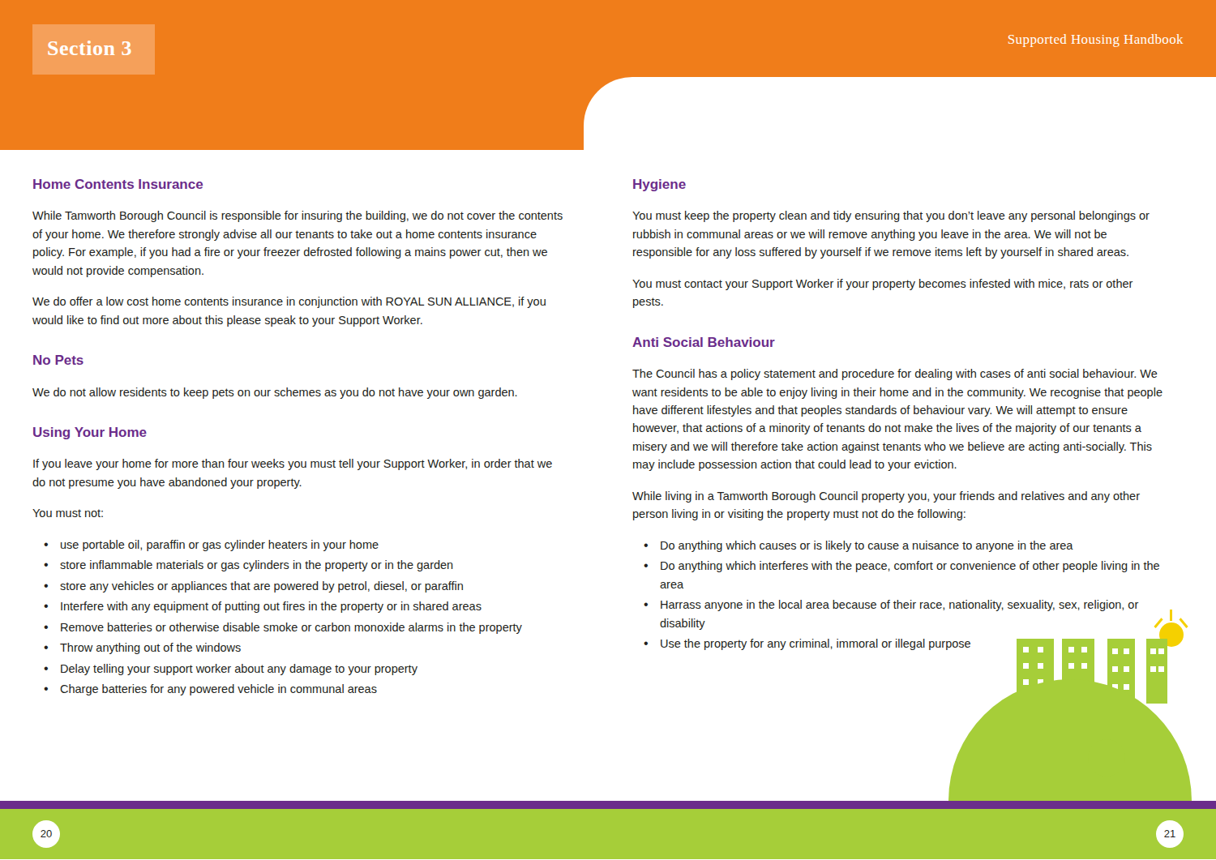Section 3
Supported Housing Handbook
Home Contents Insurance
While Tamworth Borough Council is responsible for insuring the building, we do not cover the contents of your home. We therefore strongly advise all our tenants to take out a home contents insurance policy. For example, if you had a fire or your freezer defrosted following a mains power cut, then we would not provide compensation.
We do offer a low cost home contents insurance in conjunction with ROYAL SUN ALLIANCE, if you would like to find out more about this please speak to your Support Worker.
No Pets
We do not allow residents to keep pets on our schemes as you do not have your own garden.
Using Your Home
If you leave your home for more than four weeks you must tell your Support Worker, in order that we do not presume you have abandoned your property.
You must not:
use portable oil, paraffin or gas cylinder heaters in your home
store inflammable materials or gas cylinders in the property or in the garden
store any vehicles or appliances that are powered by petrol, diesel, or paraffin
Interfere with any equipment of putting out fires in the property or in shared areas
Remove batteries or otherwise disable smoke or carbon monoxide alarms in the property
Throw anything out of the windows
Delay telling your support worker about any damage to your property
Charge batteries for any powered vehicle in communal areas
Hygiene
You must keep the property clean and tidy ensuring that you don’t leave any personal belongings or rubbish in communal areas or we will remove anything you leave in the area. We will not be responsible for any loss suffered by yourself if we remove items left by yourself in shared areas.
You must contact your Support Worker if your property becomes infested with mice, rats or other pests.
Anti Social Behaviour
The Council has a policy statement and procedure for dealing with cases of anti social behaviour. We want residents to be able to enjoy living in their home and in the community. We recognise that people have different lifestyles and that peoples standards of behaviour vary. We will attempt to ensure however, that actions of a minority of tenants do not make the lives of the majority of our tenants a misery and we will therefore take action against tenants who we believe are acting anti-socially. This may include possession action that could lead to your eviction.
While living in a Tamworth Borough Council property you, your friends and relatives and any other person living in or visiting the property must not do the following:
Do anything which causes or is likely to cause a nuisance to anyone in the area
Do anything which interferes with the peace, comfort or convenience of other people living in the area
Harrass anyone in the local area because of their race, nationality, sexuality, sex, religion, or disability
Use the property for any criminal, immoral or illegal purpose
20
21